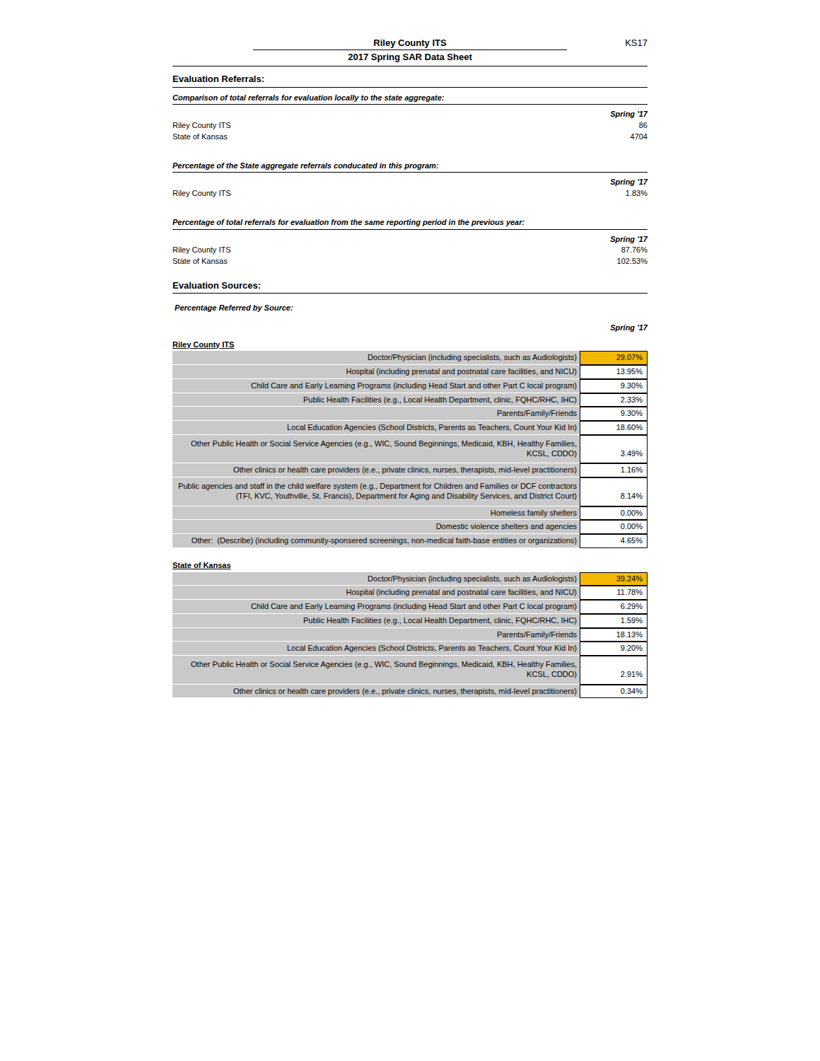KS17
Riley County ITS
2017 Spring SAR Data Sheet
Evaluation Referrals:
Comparison of total referrals for evaluation locally to the state aggregate:
| | Spring '17 |
| Riley County ITS | 86 |
| State of Kansas | 4704 |
Percentage of the State aggregate referrals conducated in this program:
| | Spring '17 |
| Riley County ITS | 1.83% |
Percentage of total referrals for evaluation from the same reporting period in the previous year:
| | Spring '17 |
| Riley County ITS | 87.76% |
| State of Kansas | 102.53% |
Evaluation Sources:
Percentage Referred by Source:
Spring '17
Riley County ITS
| Doctor/Physician (including specialists, such as Audiologists) | 29.07% |
| Hospital (including prenatal and postnatal care facilities, and NICU) | 13.95% |
| Child Care and Early Learning Programs (including Head Start and other Part C local program) | 9.30% |
| Public Health Facilities (e.g., Local Health Department, clinic, FQHC/RHC, IHC) | 2.33% |
| Parents/Family/Friends | 9.30% |
| Local Education Agencies (School Districts, Parents as Teachers, Count Your Kid In) | 18.60% |
| Other Public Health or Social Service Agencies (e.g., WIC, Sound Beginnings, Medicaid, KBH, Healthy Families, KCSL, CDDO) | 3.49% |
| Other clinics or health care providers (e.e., private clinics, nurses, therapists, mid-level practitioners) | 1.16% |
| Public agencies and staff in the child welfare system (e.g., Department for Children and Families or DCF contractors (TFI, KVC, Youthville, St. Francis), Department for Aging and Disability Services, and District Court) | 8.14% |
| Homeless family shelters | 0.00% |
| Domestic violence shelters and agencies | 0.00% |
| Other: (Describe) (including community-sponsered screenings, non-medical faith-base entities or organizations) | 4.65% |
State of Kansas
| Doctor/Physician (including specialists, such as Audiologists) | 39.24% |
| Hospital (including prenatal and postnatal care facilities, and NICU) | 11.78% |
| Child Care and Early Learning Programs (including Head Start and other Part C local program) | 6.29% |
| Public Health Facilities (e.g., Local Health Department, clinic, FQHC/RHC, IHC) | 1.59% |
| Parents/Family/Friends | 18.13% |
| Local Education Agencies (School Districts, Parents as Teachers, Count Your Kid In) | 9.20% |
| Other Public Health or Social Service Agencies (e.g., WIC, Sound Beginnings, Medicaid, KBH, Healthy Families, KCSL, CDDO) | 2.91% |
| Other clinics or health care providers (e.e., private clinics, nurses, therapists, mid-level practitioners) | 0.34% |